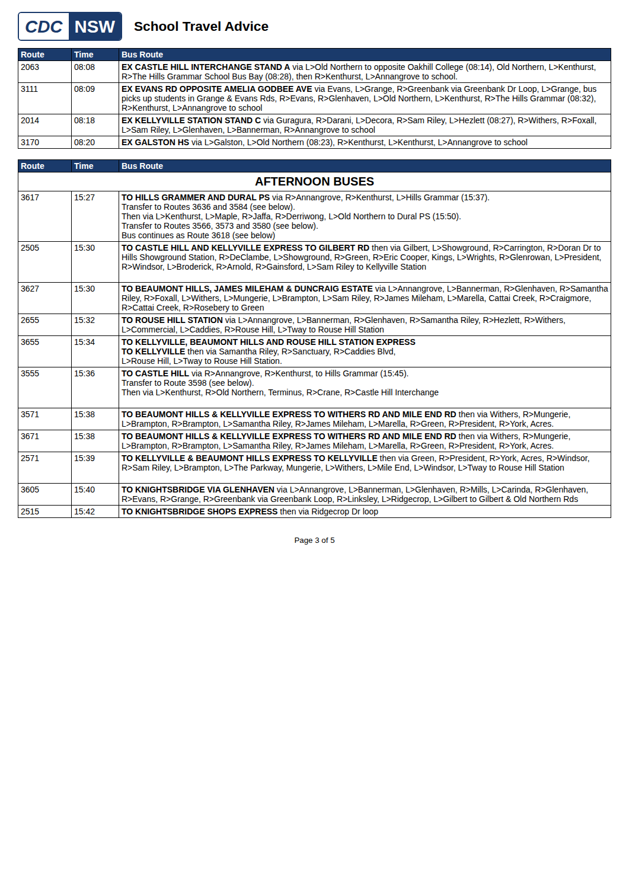CDC NSW
School Travel Advice
| Route | Time | Bus Route |
| --- | --- | --- |
| 2063 | 08:08 | EX CASTLE HILL INTERCHANGE STAND A via L>Old Northern to opposite Oakhill College (08:14), Old Northern, L>Kenthurst, R>The Hills Grammar School Bus Bay (08:28), then R>Kenthurst, L>Annangrove to school. |
| 3111 | 08:09 | EX EVANS RD OPPOSITE AMELIA GODBEE AVE via Evans, L>Grange, R>Greenbank via Greenbank Dr Loop, L>Grange, bus picks up students in Grange & Evans Rds, R>Evans, R>Glenhaven, L>Old Northern, L>Kenthurst, R>The Hills Grammar (08:32), R>Kenthurst, L>Annangrove to school |
| 2014 | 08:18 | EX KELLYVILLE STATION STAND C via Guragura, R>Darani, L>Decora, R>Sam Riley, L>Hezlett (08:27), R>Withers, R>Foxall, L>Sam Riley, L>Glenhaven, L>Bannerman, R>Annangrove to school |
| 3170 | 08:20 | EX GALSTON HS via L>Galston, L>Old Northern (08:23), R>Kenthurst, L>Kenthurst, L>Annangrove to school |
| AFTERNOON BUSES |
| Route | Time | Bus Route |
| 3617 | 15:27 | TO HILLS GRAMMER AND DURAL PS via R>Annangrove, R>Kenthurst, L>Hills Grammar (15:37). Transfer to Routes 3636 and 3584 (see below). Then via L>Kenthurst, L>Maple, R>Jaffa, R>Derriwong, L>Old Northern to Dural PS (15:50). Transfer to Routes 3566, 3573 and 3580 (see below). Bus continues as Route 3618 (see below) |
| 2505 | 15:30 | TO CASTLE HILL AND KELLYVILLE EXPRESS TO GILBERT RD then via Gilbert, L>Showground, R>Carrington, R>Doran Dr to Hills Showground Station, R>DeClambe, L>Showground, R>Green, R>Eric Cooper, Kings, L>Wrights, R>Glenrowan, L>President, R>Windsor, L>Broderick, R>Arnold, R>Gainsford, L>Sam Riley to Kellyville Station |
| 3627 | 15:30 | TO BEAUMONT HILLS, JAMES MILEHAM & DUNCRAIG ESTATE via L>Annangrove, L>Bannerman, R>Glenhaven, R>Samantha Riley, R>Foxall, L>Withers, L>Mungerie, L>Brampton, L>Sam Riley, R>James Mileham, L>Marella, Cattai Creek, R>Craigmore, R>Cattai Creek, R>Rosebery to Green |
| 2655 | 15:32 | TO ROUSE HILL STATION via L>Annangrove, L>Bannerman, R>Glenhaven, R>Samantha Riley, R>Hezlett, R>Withers, L>Commercial, L>Caddies, R>Rouse Hill, L>Tway to Rouse Hill Station |
| 3655 | 15:34 | TO KELLYVILLE, BEAUMONT HILLS AND ROUSE HILL STATION EXPRESS TO KELLYVILLE then via Samantha Riley, R>Sanctuary, R>Caddies Blvd, L>Rouse Hill, L>Tway to Rouse Hill Station. |
| 3555 | 15:36 | TO CASTLE HILL via R>Annangrove, R>Kenthurst, to Hills Grammar (15:45). Transfer to Route 3598 (see below). Then via L>Kenthurst, R>Old Northern, Terminus, R>Crane, R>Castle Hill Interchange |
| 3571 | 15:38 | TO BEAUMONT HILLS & KELLYVILLE EXPRESS TO WITHERS RD AND MILE END RD then via Withers, R>Mungerie, L>Brampton, R>Brampton, L>Samantha Riley, R>James Mileham, L>Marella, R>Green, R>President, R>York, Acres. |
| 3671 | 15:38 | TO BEAUMONT HILLS & KELLYVILLE EXPRESS TO WITHERS RD AND MILE END RD then via Withers, R>Mungerie, L>Brampton, R>Brampton, L>Samantha Riley, R>James Mileham, L>Marella, R>Green, R>President, R>York, Acres. |
| 2571 | 15:39 | TO KELLYVILLE & BEAUMONT HILLS EXPRESS TO KELLYVILLE then via Green, R>President, R>York, Acres, R>Windsor, R>Sam Riley, L>Brampton, L>The Parkway, Mungerie, L>Withers, L>Mile End, L>Windsor, L>Tway to Rouse Hill Station |
| 3605 | 15:40 | TO KNIGHTSBRIDGE VIA GLENHAVEN via L>Annangrove, L>Bannerman, L>Glenhaven, R>Mills, L>Carinda, R>Glenhaven, R>Evans, R>Grange, R>Greenbank via Greenbank Loop, R>Linksley, L>Ridgecrop, L>Gilbert to Gilbert & Old Northern Rds |
| 2515 | 15:42 | TO KNIGHTSBRIDGE SHOPS EXPRESS then via Ridgecrop Dr loop |
Page 3 of 5